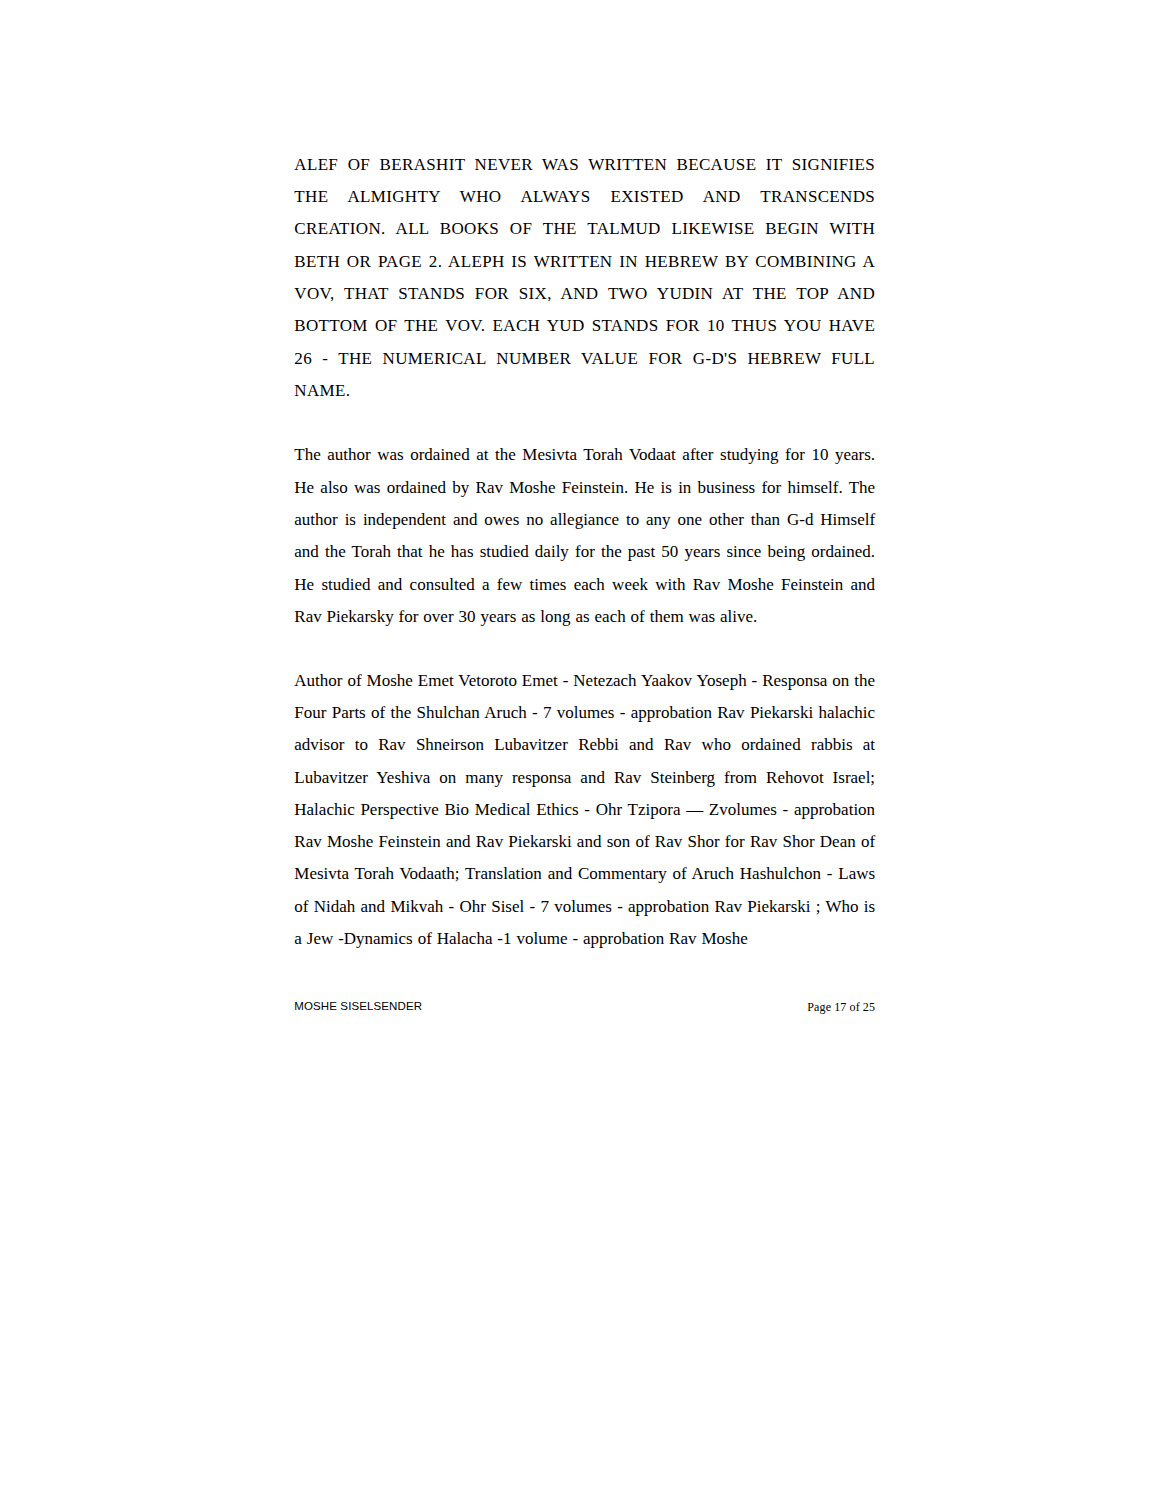Alef of Berashit never was written because it signifies the Almighty who always existed and transcends creation. All books of the Talmud likewise begin with Beth or page 2. Aleph is written in Hebrew by combining a Vov, that stands for six, and two Yudin at the top and bottom of the Vov. Each Yud stands for 10 thus you have 26 - the numerical number value for G-d's Hebrew full name.
The author was ordained at the Mesivta Torah Vodaat after studying for 10 years. He also was ordained by Rav Moshe Feinstein. He is in business for himself. The author is independent and owes no allegiance to any one other than G-d Himself and the Torah that he has studied daily for the past 50 years since being ordained. He studied and consulted a few times each week with Rav Moshe Feinstein and Rav Piekarsky for over 30 years as long as each of them was alive.
Author of Moshe Emet Vetoroto Emet - Netezach Yaakov Yoseph - Responsa on the Four Parts of the Shulchan Aruch - 7 volumes - approbation Rav Piekarski halachic advisor to Rav Shneirson Lubavitzer Rebbi and Rav who ordained rabbis at Lubavitzer Yeshiva on many responsa and Rav Steinberg from Rehovot Israel; Halachic Perspective Bio Medical Ethics - Ohr Tzipora — Zvolumes - approbation Rav Moshe Feinstein and Rav Piekarski and son of Rav Shor for Rav Shor Dean of Mesivta Torah Vodaath; Translation and Commentary of Aruch Hashulchon - Laws of Nidah and Mikvah - Ohr Sisel - 7 volumes - approbation Rav Piekarski ; Who is a Jew -Dynamics of Halacha -1 volume - approbation Rav Moshe
MOSHE SISELSENDER Page 17 of 25